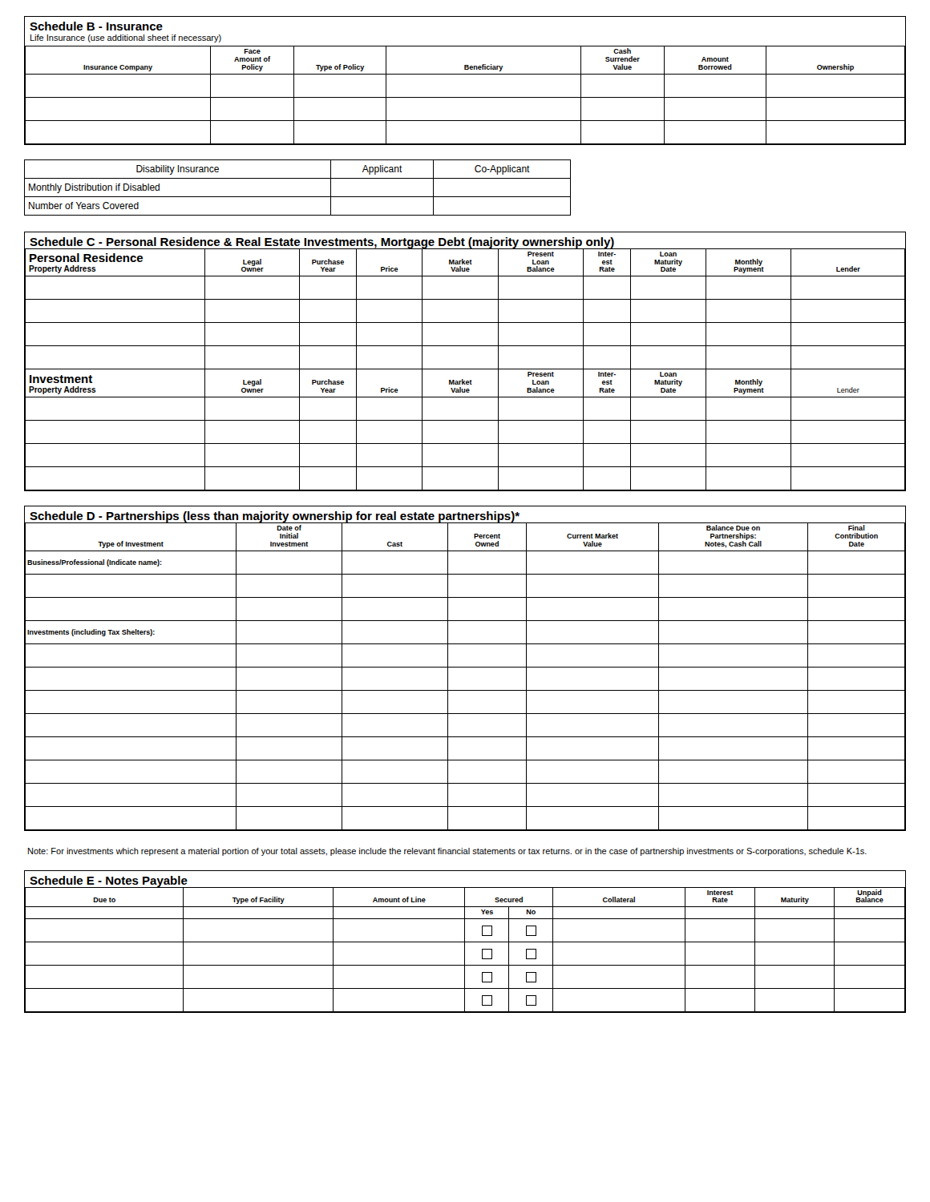Schedule B - Insurance
Life Insurance (use additional sheet if necessary)
| Insurance Company | Face Amount of Policy | Type of Policy | Beneficiary | Cash Surrender Value | Amount Borrowed | Ownership |
| --- | --- | --- | --- | --- | --- | --- |
| Disability Insurance | Applicant | Co-Applicant |
| Monthly Distribution if Disabled | | |
| Number of Years Covered | | |
Schedule C - Personal Residence & Real Estate Investments, Mortgage Debt (majority ownership only)
| Personal Residence Property Address | Legal Owner | Purchase Year | Price | Market Value | Present Loan Balance | Inter- est Rate | Loan Maturity Date | Monthly Payment | Lender |
| --- | --- | --- | --- | --- | --- | --- | --- | --- | --- |
| Investment Property Address | Legal Owner | Purchase Year | Price | Market Value | Present Loan Balance | Inter- est Rate | Loan Maturity Date | Monthly Payment | Lender |
Schedule D - Partnerships (less than majority ownership for real estate partnerships)*
| Type of Investment | Date of Initial Investment | Cast | Percent Owned | Current Market Value | Balance Due on Partnerships: Notes, Cash Call | Final Contribution Date |
| --- | --- | --- | --- | --- | --- | --- |
| Business/Professional (Indicate name): | | | | | | |
| Investments (including Tax Shelters): | | | | | | |
Note: For investments which represent a material portion of your total assets, please include the relevant financial statements or tax returns. or in the case of partnership investments or S-corporations, schedule K-1s.
Schedule E - Notes Payable
| Due to | Type of Facility | Amount of Line | Secured | Collateral | Interest Rate | Maturity | Unpaid Balance |
| --- | --- | --- | --- | --- | --- | --- | --- |
| | | | Yes | No | | | | |